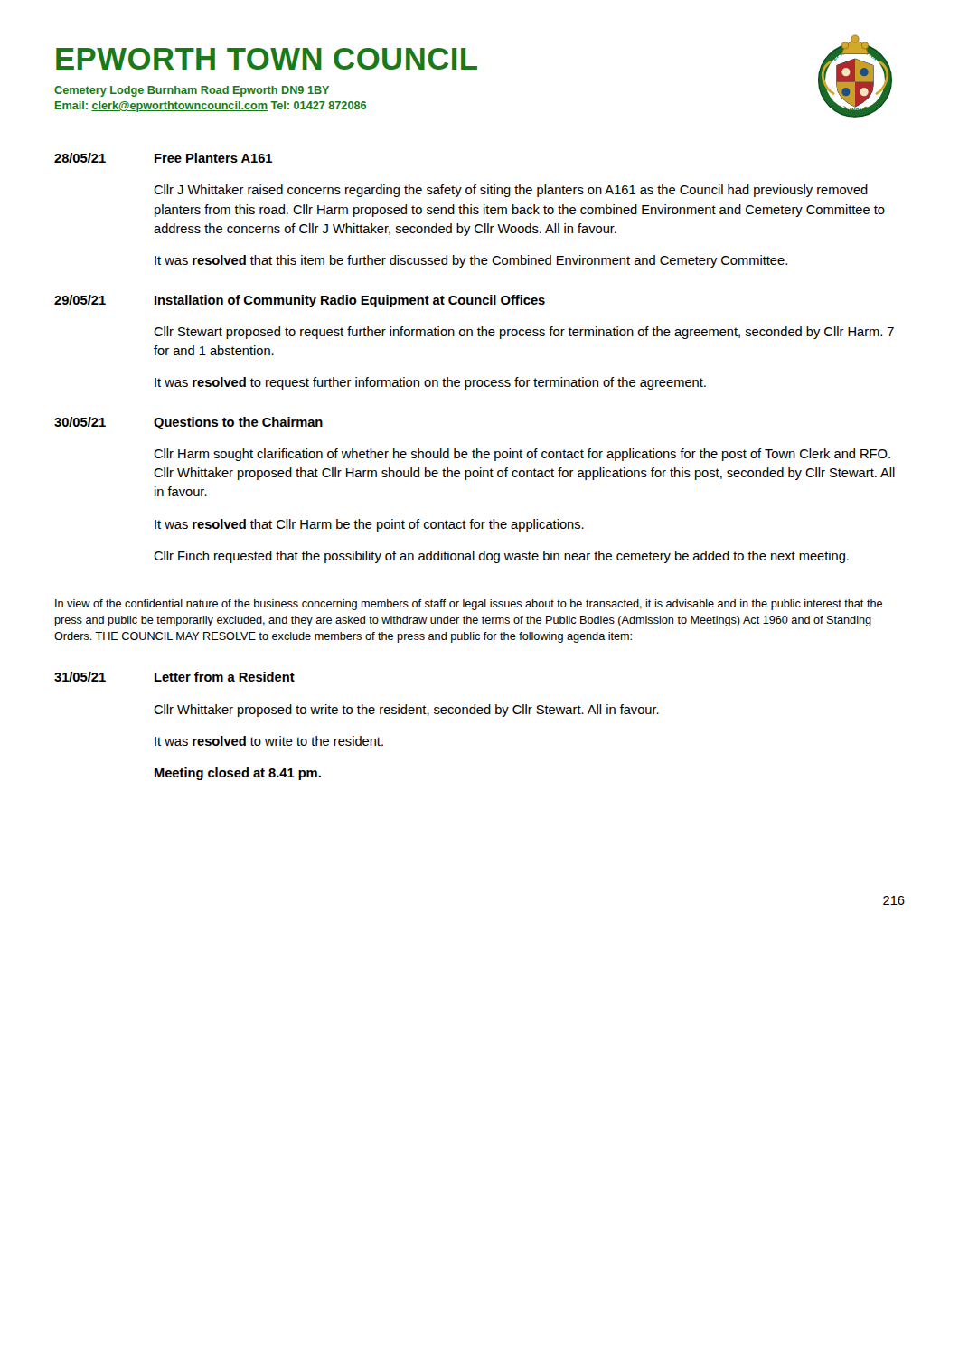EPWORTH TOWN COUNCIL
Cemetery Lodge Burnham Road Epworth DN9 1BY
Email: clerk@epworthtowncouncil.com Tel: 01427 872086
EPWORTH TOWN COUNCIL
28/05/21
Free Planters A161
Cllr J Whittaker raised concerns regarding the safety of siting the planters on A161 as the Council had previously removed planters from this road. Cllr Harm proposed to send this item back to the combined Environment and Cemetery Committee to address the concerns of Cllr J Whittaker, seconded by Cllr Woods. All in favour.
It was resolved that this item be further discussed by the Combined Environment and Cemetery Committee.
29/05/21
Installation of Community Radio Equipment at Council Offices
Cllr Stewart proposed to request further information on the process for termination of the agreement, seconded by Cllr Harm. 7 for and 1 abstention.
It was resolved to request further information on the process for termination of the agreement.
30/05/21
Questions to the Chairman
Cllr Harm sought clarification of whether he should be the point of contact for applications for the post of Town Clerk and RFO. Cllr Whittaker proposed that Cllr Harm should be the point of contact for applications for this post, seconded by Cllr Stewart. All in favour.
It was resolved that Cllr Harm be the point of contact for the applications.
Cllr Finch requested that the possibility of an additional dog waste bin near the cemetery be added to the next meeting.
In view of the confidential nature of the business concerning members of staff or legal issues about to be transacted, it is advisable and in the public interest that the press and public be temporarily excluded, and they are asked to withdraw under the terms of the Public Bodies (Admission to Meetings) Act 1960 and of Standing Orders. THE COUNCIL MAY RESOLVE to exclude members of the press and public for the following agenda item:
31/05/21
Letter from a Resident
Cllr Whittaker proposed to write to the resident, seconded by Cllr Stewart. All in favour.
It was resolved to write to the resident.
Meeting closed at 8.41 pm.
216